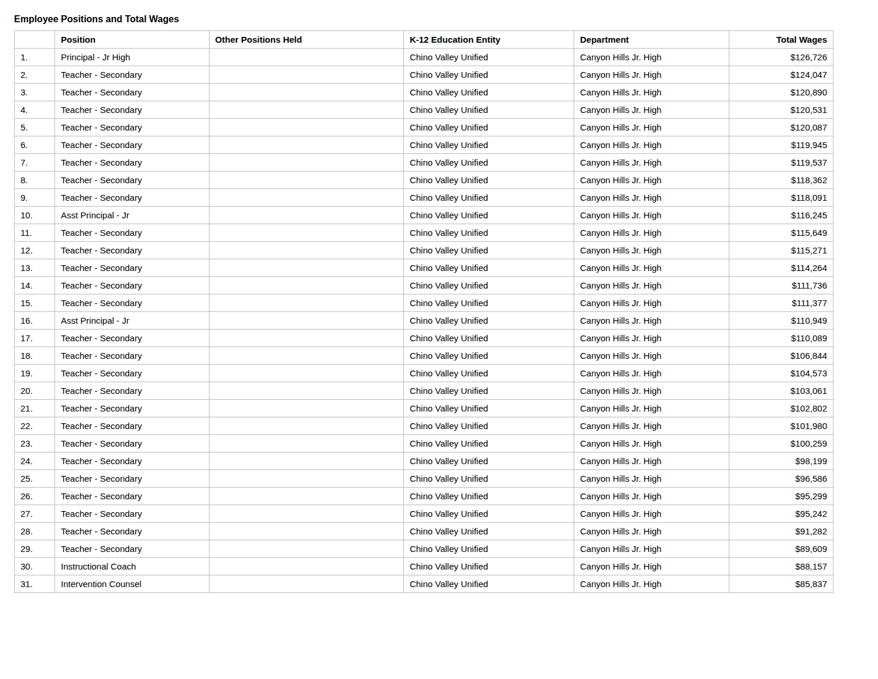Employee Positions and Total Wages
| | Position | Other Positions Held | K-12 Education Entity | Department | Total Wages |
| --- | --- | --- | --- | --- | --- |
| 1. | Principal - Jr High | | Chino Valley Unified | Canyon Hills Jr. High | $126,726 |
| 2. | Teacher - Secondary | | Chino Valley Unified | Canyon Hills Jr. High | $124,047 |
| 3. | Teacher - Secondary | | Chino Valley Unified | Canyon Hills Jr. High | $120,890 |
| 4. | Teacher - Secondary | | Chino Valley Unified | Canyon Hills Jr. High | $120,531 |
| 5. | Teacher - Secondary | | Chino Valley Unified | Canyon Hills Jr. High | $120,087 |
| 6. | Teacher - Secondary | | Chino Valley Unified | Canyon Hills Jr. High | $119,945 |
| 7. | Teacher - Secondary | | Chino Valley Unified | Canyon Hills Jr. High | $119,537 |
| 8. | Teacher - Secondary | | Chino Valley Unified | Canyon Hills Jr. High | $118,362 |
| 9. | Teacher - Secondary | | Chino Valley Unified | Canyon Hills Jr. High | $118,091 |
| 10. | Asst Principal - Jr | | Chino Valley Unified | Canyon Hills Jr. High | $116,245 |
| 11. | Teacher - Secondary | | Chino Valley Unified | Canyon Hills Jr. High | $115,649 |
| 12. | Teacher - Secondary | | Chino Valley Unified | Canyon Hills Jr. High | $115,271 |
| 13. | Teacher - Secondary | | Chino Valley Unified | Canyon Hills Jr. High | $114,264 |
| 14. | Teacher - Secondary | | Chino Valley Unified | Canyon Hills Jr. High | $111,736 |
| 15. | Teacher - Secondary | | Chino Valley Unified | Canyon Hills Jr. High | $111,377 |
| 16. | Asst Principal - Jr | | Chino Valley Unified | Canyon Hills Jr. High | $110,949 |
| 17. | Teacher - Secondary | | Chino Valley Unified | Canyon Hills Jr. High | $110,089 |
| 18. | Teacher - Secondary | | Chino Valley Unified | Canyon Hills Jr. High | $106,844 |
| 19. | Teacher - Secondary | | Chino Valley Unified | Canyon Hills Jr. High | $104,573 |
| 20. | Teacher - Secondary | | Chino Valley Unified | Canyon Hills Jr. High | $103,061 |
| 21. | Teacher - Secondary | | Chino Valley Unified | Canyon Hills Jr. High | $102,802 |
| 22. | Teacher - Secondary | | Chino Valley Unified | Canyon Hills Jr. High | $101,980 |
| 23. | Teacher - Secondary | | Chino Valley Unified | Canyon Hills Jr. High | $100,259 |
| 24. | Teacher - Secondary | | Chino Valley Unified | Canyon Hills Jr. High | $98,199 |
| 25. | Teacher - Secondary | | Chino Valley Unified | Canyon Hills Jr. High | $96,586 |
| 26. | Teacher - Secondary | | Chino Valley Unified | Canyon Hills Jr. High | $95,299 |
| 27. | Teacher - Secondary | | Chino Valley Unified | Canyon Hills Jr. High | $95,242 |
| 28. | Teacher - Secondary | | Chino Valley Unified | Canyon Hills Jr. High | $91,282 |
| 29. | Teacher - Secondary | | Chino Valley Unified | Canyon Hills Jr. High | $89,609 |
| 30. | Instructional Coach | | Chino Valley Unified | Canyon Hills Jr. High | $88,157 |
| 31. | Intervention Counsel | | Chino Valley Unified | Canyon Hills Jr. High | $85,837 |